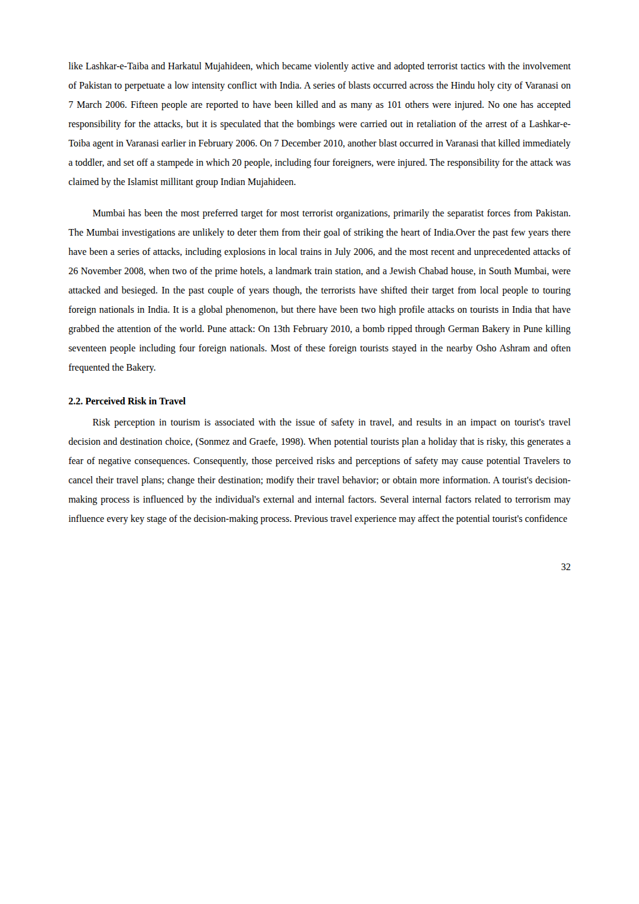like Lashkar-e-Taiba and Harkatul Mujahideen, which became violently active and adopted terrorist tactics with the involvement of Pakistan to perpetuate a low intensity conflict with India. A series of blasts occurred across the Hindu holy city of Varanasi on 7 March 2006. Fifteen people are reported to have been killed and as many as 101 others were injured. No one has accepted responsibility for the attacks, but it is speculated that the bombings were carried out in retaliation of the arrest of a Lashkar-e-Toiba agent in Varanasi earlier in February 2006. On 7 December 2010, another blast occurred in Varanasi that killed immediately a toddler, and set off a stampede in which 20 people, including four foreigners, were injured. The responsibility for the attack was claimed by the Islamist millitant group Indian Mujahideen.
Mumbai has been the most preferred target for most terrorist organizations, primarily the separatist forces from Pakistan. The Mumbai investigations are unlikely to deter them from their goal of striking the heart of India.Over the past few years there have been a series of attacks, including explosions in local trains in July 2006, and the most recent and unprecedented attacks of 26 November 2008, when two of the prime hotels, a landmark train station, and a Jewish Chabad house, in South Mumbai, were attacked and besieged. In the past couple of years though, the terrorists have shifted their target from local people to touring foreign nationals in India. It is a global phenomenon, but there have been two high profile attacks on tourists in India that have grabbed the attention of the world. Pune attack: On 13th February 2010, a bomb ripped through German Bakery in Pune killing seventeen people including four foreign nationals. Most of these foreign tourists stayed in the nearby Osho Ashram and often frequented the Bakery.
2.2. Perceived Risk in Travel
Risk perception in tourism is associated with the issue of safety in travel, and results in an impact on tourist's travel decision and destination choice, (Sonmez and Graefe, 1998). When potential tourists plan a holiday that is risky, this generates a fear of negative consequences. Consequently, those perceived risks and perceptions of safety may cause potential Travelers to cancel their travel plans; change their destination; modify their travel behavior; or obtain more information. A tourist's decision-making process is influenced by the individual's external and internal factors. Several internal factors related to terrorism may influence every key stage of the decision-making process. Previous travel experience may affect the potential tourist's confidence
32